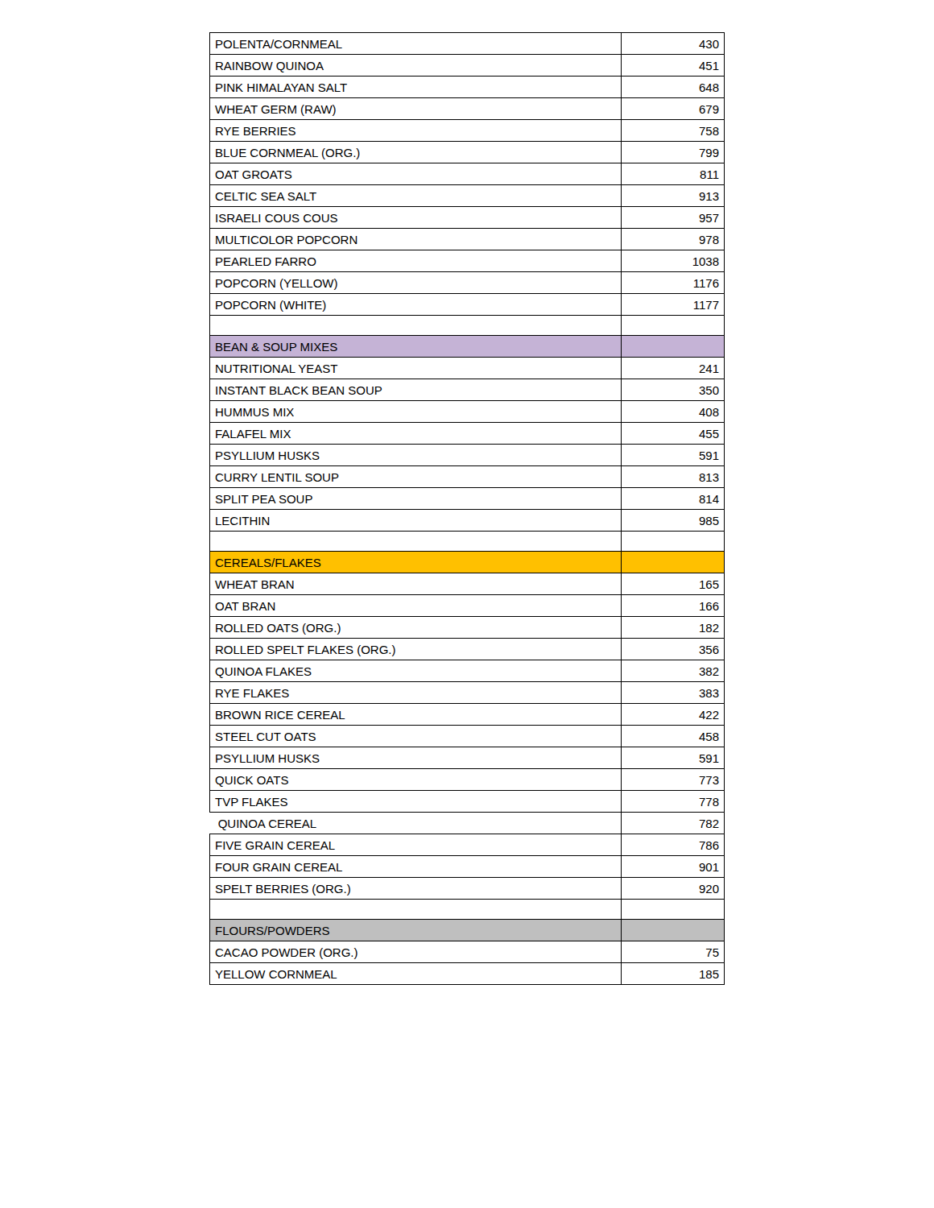| POLENTA/CORNMEAL | 430 |
| RAINBOW QUINOA | 451 |
| PINK HIMALAYAN SALT | 648 |
| WHEAT GERM (RAW) | 679 |
| RYE BERRIES | 758 |
| BLUE CORNMEAL (ORG.) | 799 |
| OAT GROATS | 811 |
| CELTIC SEA SALT | 913 |
| ISRAELI COUS COUS | 957 |
| MULTICOLOR POPCORN | 978 |
| PEARLED FARRO | 1038 |
| POPCORN (YELLOW) | 1176 |
| POPCORN (WHITE) | 1177 |
| BEAN & SOUP MIXES | |
| NUTRITIONAL YEAST | 241 |
| INSTANT BLACK BEAN SOUP | 350 |
| HUMMUS MIX | 408 |
| FALAFEL MIX | 455 |
| PSYLLIUM HUSKS | 591 |
| CURRY LENTIL SOUP | 813 |
| SPLIT PEA SOUP | 814 |
| LECITHIN | 985 |
| CEREALS/FLAKES | |
| WHEAT BRAN | 165 |
| OAT BRAN | 166 |
| ROLLED OATS (ORG.) | 182 |
| ROLLED SPELT FLAKES (ORG.) | 356 |
| QUINOA FLAKES | 382 |
| RYE FLAKES | 383 |
| BROWN RICE CEREAL | 422 |
| STEEL CUT OATS | 458 |
| PSYLLIUM HUSKS | 591 |
| QUICK OATS | 773 |
| TVP FLAKES | 778 |
| QUINOA CEREAL | 782 |
| FIVE GRAIN CEREAL | 786 |
| FOUR GRAIN CEREAL | 901 |
| SPELT BERRIES (ORG.) | 920 |
| FLOURS/POWDERS | |
| CACAO POWDER (ORG.) | 75 |
| YELLOW CORNMEAL | 185 |